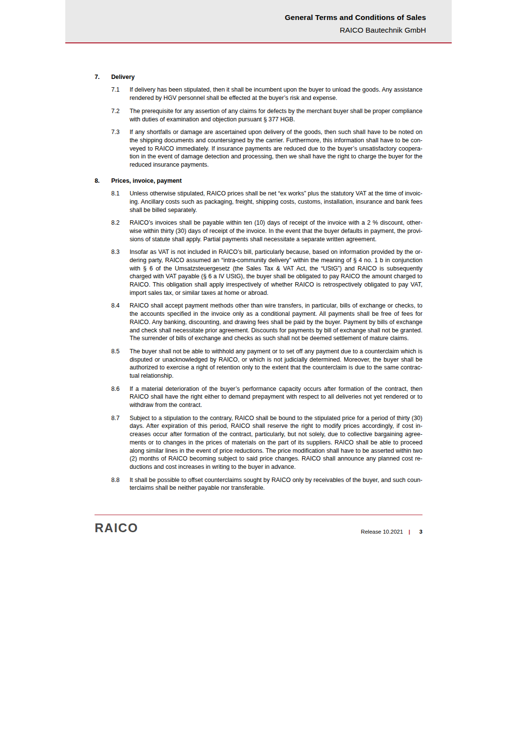General Terms and Conditions of Sales
RAICO Bautechnik GmbH
7. Delivery
7.1 If delivery has been stipulated, then it shall be incumbent upon the buyer to unload the goods. Any assistance rendered by HGV personnel shall be effected at the buyer’s risk and expense.
7.2 The prerequisite for any assertion of any claims for defects by the merchant buyer shall be proper compliance with duties of examination and objection pursuant § 377 HGB.
7.3 If any shortfalls or damage are ascertained upon delivery of the goods, then such shall have to be noted on the shipping documents and countersigned by the carrier. Furthermore, this information shall have to be conveyed to RAICO immediately. If insurance payments are reduced due to the buyer’s unsatisfactory cooperation in the event of damage detection and processing, then we shall have the right to charge the buyer for the reduced insurance payments.
8. Prices, invoice, payment
8.1 Unless otherwise stipulated, RAICO prices shall be net “ex works” plus the statutory VAT at the time of invoicing. Ancillary costs such as packaging, freight, shipping costs, customs, installation, insurance and bank fees shall be billed separately.
8.2 RAICO’s invoices shall be payable within ten (10) days of receipt of the invoice with a 2 % discount, otherwise within thirty (30) days of receipt of the invoice. In the event that the buyer defaults in payment, the provisions of statute shall apply. Partial payments shall necessitate a separate written agreement.
8.3 Insofar as VAT is not included in RAICO’s bill, particularly because, based on information provided by the ordering party, RAICO assumed an “intra-community delivery” within the meaning of § 4 no. 1 b in conjunction with § 6 of the Umsatzsteuergesetz (the Sales Tax & VAT Act, the “UStG”) and RAICO is subsequently charged with VAT payable (§ 6 a IV UStG), the buyer shall be obligated to pay RAICO the amount charged to RAICO. This obligation shall apply irrespectively of whether RAICO is retrospectively obligated to pay VAT, import sales tax, or similar taxes at home or abroad.
8.4 RAICO shall accept payment methods other than wire transfers, in particular, bills of exchange or checks, to the accounts specified in the invoice only as a conditional payment. All payments shall be free of fees for RAICO. Any banking, discounting, and drawing fees shall be paid by the buyer. Payment by bills of exchange and check shall necessitate prior agreement. Discounts for payments by bill of exchange shall not be granted. The surrender of bills of exchange and checks as such shall not be deemed settlement of mature claims.
8.5 The buyer shall not be able to withhold any payment or to set off any payment due to a counterclaim which is disputed or unacknowledged by RAICO, or which is not judicially determined. Moreover, the buyer shall be authorized to exercise a right of retention only to the extent that the counterclaim is due to the same contractual relationship.
8.6 If a material deterioration of the buyer’s performance capacity occurs after formation of the contract, then RAICO shall have the right either to demand prepayment with respect to all deliveries not yet rendered or to withdraw from the contract.
8.7 Subject to a stipulation to the contrary, RAICO shall be bound to the stipulated price for a period of thirty (30) days. After expiration of this period, RAICO shall reserve the right to modify prices accordingly, if cost increases occur after formation of the contract, particularly, but not solely, due to collective bargaining agreements or to changes in the prices of materials on the part of its suppliers. RAICO shall be able to proceed along similar lines in the event of price reductions. The price modification shall have to be asserted within two (2) months of RAICO becoming subject to said price changes. RAICO shall announce any planned cost reductions and cost increases in writing to the buyer in advance.
8.8 It shall be possible to offset counterclaims sought by RAICO only by receivables of the buyer, and such counterclaims shall be neither payable nor transferable.
RAICO
Release 10.2021 | 3